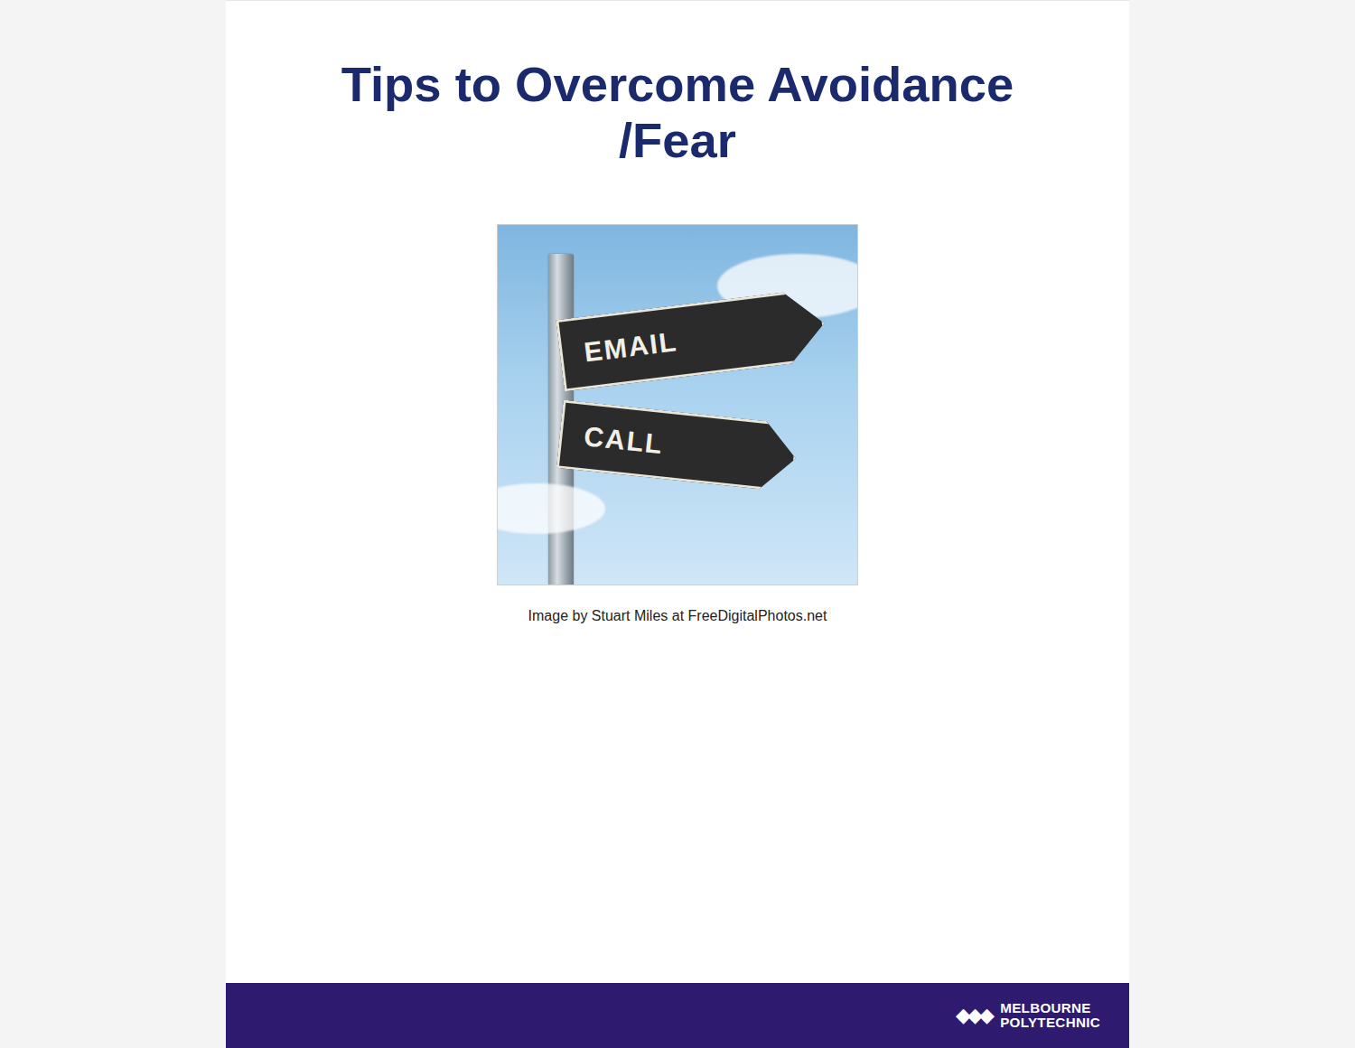Tips to Overcome Avoidance /Fear
Email
Call
Image by Stuart Miles at FreeDigitalPhotos.net
◆◆◆ MELBOURNE POLYTECHNIC